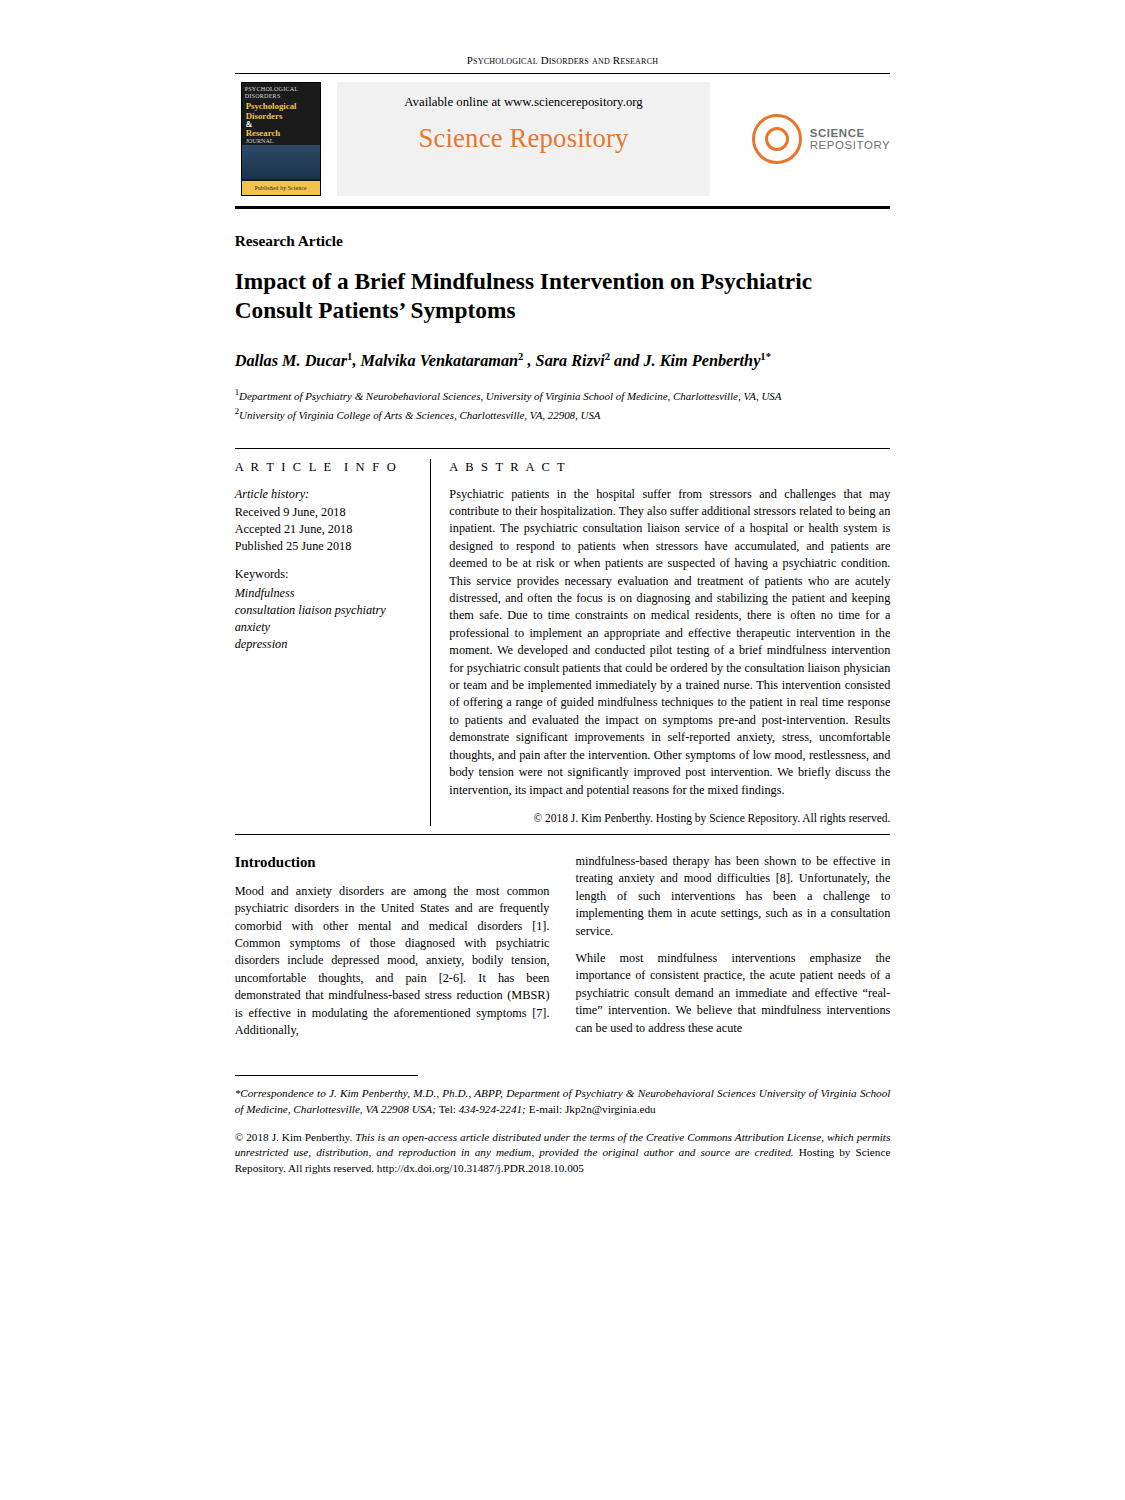Psychological Disorders and Research
PSYCHOLOGICAL DISORDERS
Psychological Disorders & Research JOURNAL
Published by Science Repository
Available online at www.sciencerepository.org
Science Repository
SCIENCEREPOSITORY
Research Article
Impact of a Brief Mindfulness Intervention on Psychiatric Consult Patients’ Symptoms
Dallas M. Ducar1, Malvika Venkataraman2 , Sara Rizvi2 and J. Kim Penberthy1*
1Department of Psychiatry & Neurobehavioral Sciences, University of Virginia School of Medicine, Charlottesville, VA, USA
2University of Virginia College of Arts & Sciences, Charlottesville, VA, 22908, USA
A R T I C L E I N F O
Article history:
Received 9 June, 2018
Accepted 21 June, 2018
Published 25 June 2018
Keywords:
Mindfulness
consultation liaison psychiatry
anxiety
depression
A B S T R A C T
Psychiatric patients in the hospital suffer from stressors and challenges that may contribute to their hospitalization. They also suffer additional stressors related to being an inpatient. The psychiatric consultation liaison service of a hospital or health system is designed to respond to patients when stressors have accumulated, and patients are deemed to be at risk or when patients are suspected of having a psychiatric condition. This service provides necessary evaluation and treatment of patients who are acutely distressed, and often the focus is on diagnosing and stabilizing the patient and keeping them safe. Due to time constraints on medical residents, there is often no time for a professional to implement an appropriate and effective therapeutic intervention in the moment. We developed and conducted pilot testing of a brief mindfulness intervention for psychiatric consult patients that could be ordered by the consultation liaison physician or team and be implemented immediately by a trained nurse. This intervention consisted of offering a range of guided mindfulness techniques to the patient in real time response to patients and evaluated the impact on symptoms pre-and post-intervention. Results demonstrate significant improvements in self-reported anxiety, stress, uncomfortable thoughts, and pain after the intervention. Other symptoms of low mood, restlessness, and body tension were not significantly improved post intervention. We briefly discuss the intervention, its impact and potential reasons for the mixed findings.
© 2018 J. Kim Penberthy. Hosting by Science Repository. All rights reserved.
Introduction
Mood and anxiety disorders are among the most common psychiatric disorders in the United States and are frequently comorbid with other mental and medical disorders [1]. Common symptoms of those diagnosed with psychiatric disorders include depressed mood, anxiety, bodily tension, uncomfortable thoughts, and pain [2-6]. It has been demonstrated that mindfulness-based stress reduction (MBSR) is effective in modulating the aforementioned symptoms [7]. Additionally,
mindfulness-based therapy has been shown to be effective in treating anxiety and mood difficulties [8]. Unfortunately, the length of such interventions has been a challenge to implementing them in acute settings, such as in a consultation service.
While most mindfulness interventions emphasize the importance of consistent practice, the acute patient needs of a psychiatric consult demand an immediate and effective “real-time” intervention. We believe that mindfulness interventions can be used to address these acute
*Correspondence to J. Kim Penberthy, M.D., Ph.D., ABPP, Department of Psychiatry & Neurobehavioral Sciences University of Virginia School of Medicine, Charlottesville, VA 22908 USA; Tel: 434-924-2241; E-mail: Jkp2n@virginia.edu
© 2018 J. Kim Penberthy. This is an open-access article distributed under the terms of the Creative Commons Attribution License, which permits unrestricted use, distribution, and reproduction in any medium, provided the original author and source are credited. Hosting by Science Repository. All rights reserved. http://dx.doi.org/10.31487/j.PDR.2018.10.005